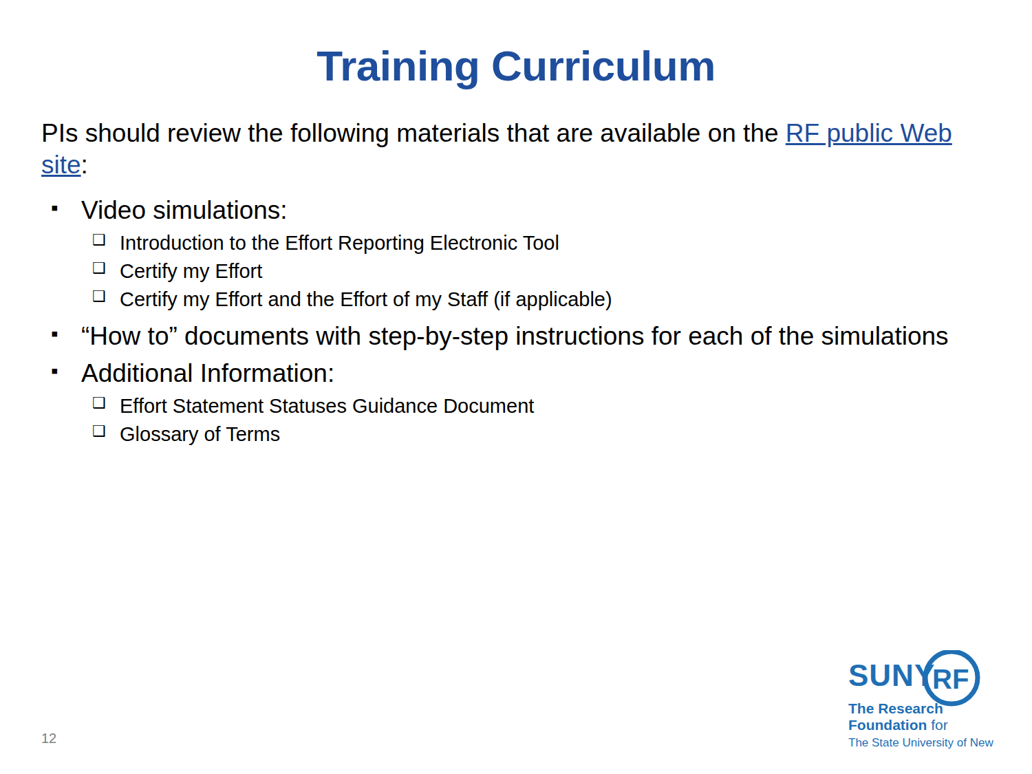Training Curriculum
PIs should review the following materials that are available on the RF public Web site:
Video simulations:
Introduction to the Effort Reporting Electronic Tool
Certify my Effort
Certify my Effort and the Effort of my Staff (if applicable)
“How to” documents with step-by-step instructions for each of the simulations
Additional Information:
Effort Statement Statuses Guidance Document
Glossary of Terms
12
SUNY RF The Research Foundation for The State University of New York